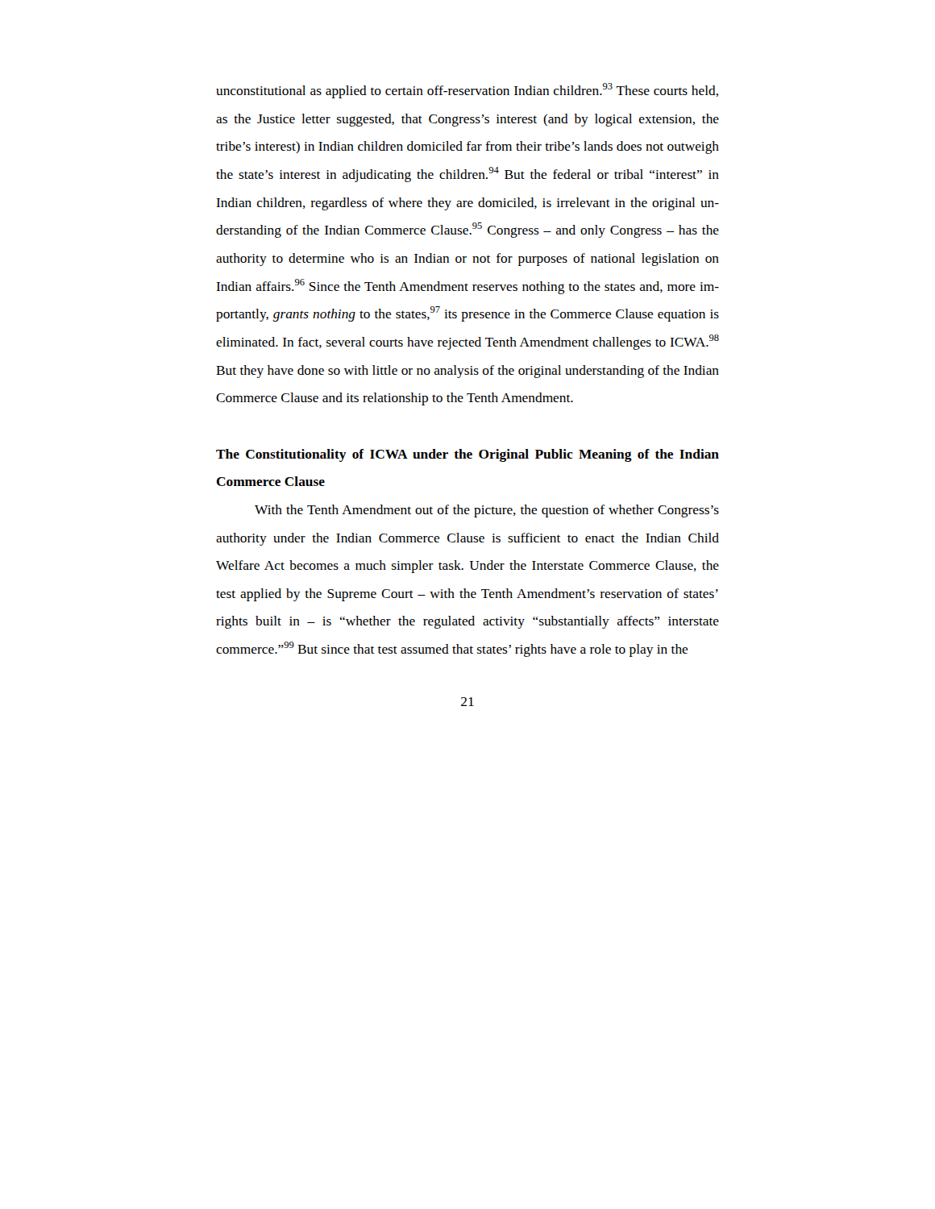unconstitutional as applied to certain off-reservation Indian children.93 These courts held, as the Justice letter suggested, that Congress’s interest (and by logical extension, the tribe’s interest) in Indian children domiciled far from their tribe’s lands does not outweigh the state’s interest in adjudicating the children.94 But the federal or tribal “interest” in Indian children, regardless of where they are domiciled, is irrelevant in the original understanding of the Indian Commerce Clause.95 Congress – and only Congress – has the authority to determine who is an Indian or not for purposes of national legislation on Indian affairs.96 Since the Tenth Amendment reserves nothing to the states and, more importantly, grants nothing to the states,97 its presence in the Commerce Clause equation is eliminated. In fact, several courts have rejected Tenth Amendment challenges to ICWA.98 But they have done so with little or no analysis of the original understanding of the Indian Commerce Clause and its relationship to the Tenth Amendment.
The Constitutionality of ICWA under the Original Public Meaning of the Indian Commerce Clause
With the Tenth Amendment out of the picture, the question of whether Congress’s authority under the Indian Commerce Clause is sufficient to enact the Indian Child Welfare Act becomes a much simpler task. Under the Interstate Commerce Clause, the test applied by the Supreme Court – with the Tenth Amendment’s reservation of states’ rights built in – is “whether the regulated activity “substantially affects” interstate commerce.”99 But since that test assumed that states’ rights have a role to play in the
21